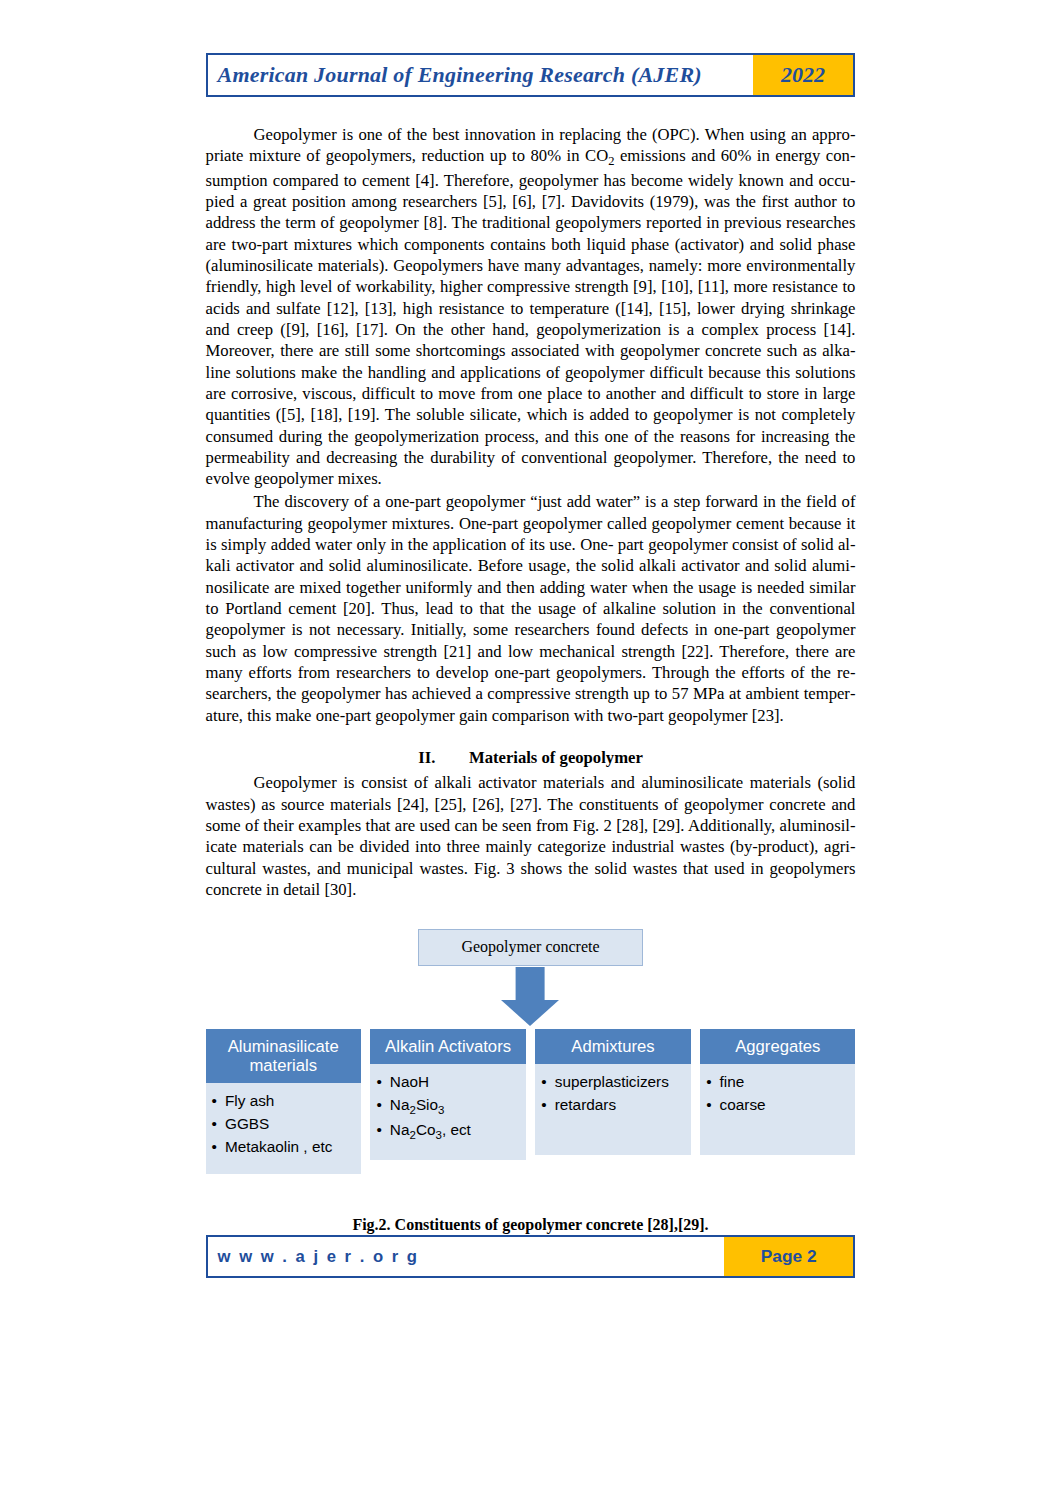American Journal of Engineering Research (AJER)
2022
Geopolymer is one of the best innovation in replacing the (OPC). When using an appropriate mixture of geopolymers, reduction up to 80% in CO2 emissions and 60% in energy consumption compared to cement [4]. Therefore, geopolymer has become widely known and occupied a great position among researchers [5], [6], [7]. Davidovits (1979), was the first author to address the term of geopolymer [8]. The traditional geopolymers reported in previous researches are two-part mixtures which components contains both liquid phase (activator) and solid phase (aluminosilicate materials). Geopolymers have many advantages, namely: more environmentally friendly, high level of workability, higher compressive strength [9], [10], [11], more resistance to acids and sulfate [12], [13], high resistance to temperature ([14], [15], lower drying shrinkage and creep ([9], [16], [17]. On the other hand, geopolymerization is a complex process [14]. Moreover, there are still some shortcomings associated with geopolymer concrete such as alkaline solutions make the handling and applications of geopolymer difficult because this solutions are corrosive, viscous, difficult to move from one place to another and difficult to store in large quantities ([5], [18], [19]. The soluble silicate, which is added to geopolymer is not completely consumed during the geopolymerization process, and this one of the reasons for increasing the permeability and decreasing the durability of conventional geopolymer. Therefore, the need to evolve geopolymer mixes.
The discovery of a one-part geopolymer “just add water” is a step forward in the field of manufacturing geopolymer mixtures. One-part geopolymer called geopolymer cement because it is simply added water only in the application of its use. One- part geopolymer consist of solid alkali activator and solid aluminosilicate. Before usage, the solid alkali activator and solid aluminosilicate are mixed together uniformly and then adding water when the usage is needed similar to Portland cement [20]. Thus, lead to that the usage of alkaline solution in the conventional geopolymer is not necessary. Initially, some researchers found defects in one-part geopolymer such as low compressive strength [21] and low mechanical strength [22]. Therefore, there are many efforts from researchers to develop one-part geopolymers. Through the efforts of the researchers, the geopolymer has achieved a compressive strength up to 57 MPa at ambient temperature, this make one-part geopolymer gain comparison with two-part geopolymer [23].
II. Materials of geopolymer
Geopolymer is consist of alkali activator materials and aluminosilicate materials (solid wastes) as source materials [24], [25], [26], [27]. The constituents of geopolymer concrete and some of their examples that are used can be seen from Fig. 2 [28], [29]. Additionally, aluminosilicate materials can be divided into three mainly categorize industrial wastes (by-product), agricultural wastes, and municipal wastes. Fig. 3 shows the solid wastes that used in geopolymers concrete in detail [30].
Geopolymer concrete
Aluminasilicate
materials
Fly ash
GGBS
Metakaolin , etc
Alkalin Activators
NaoH
Na2Sio3
Na2Co3, ect
Admixtures
superplasticizers
retardars
Aggregates
fine
coarse
Fig.2. Constituents of geopolymer concrete [28],[29].
w w w . a j e r . o r g
Page 2